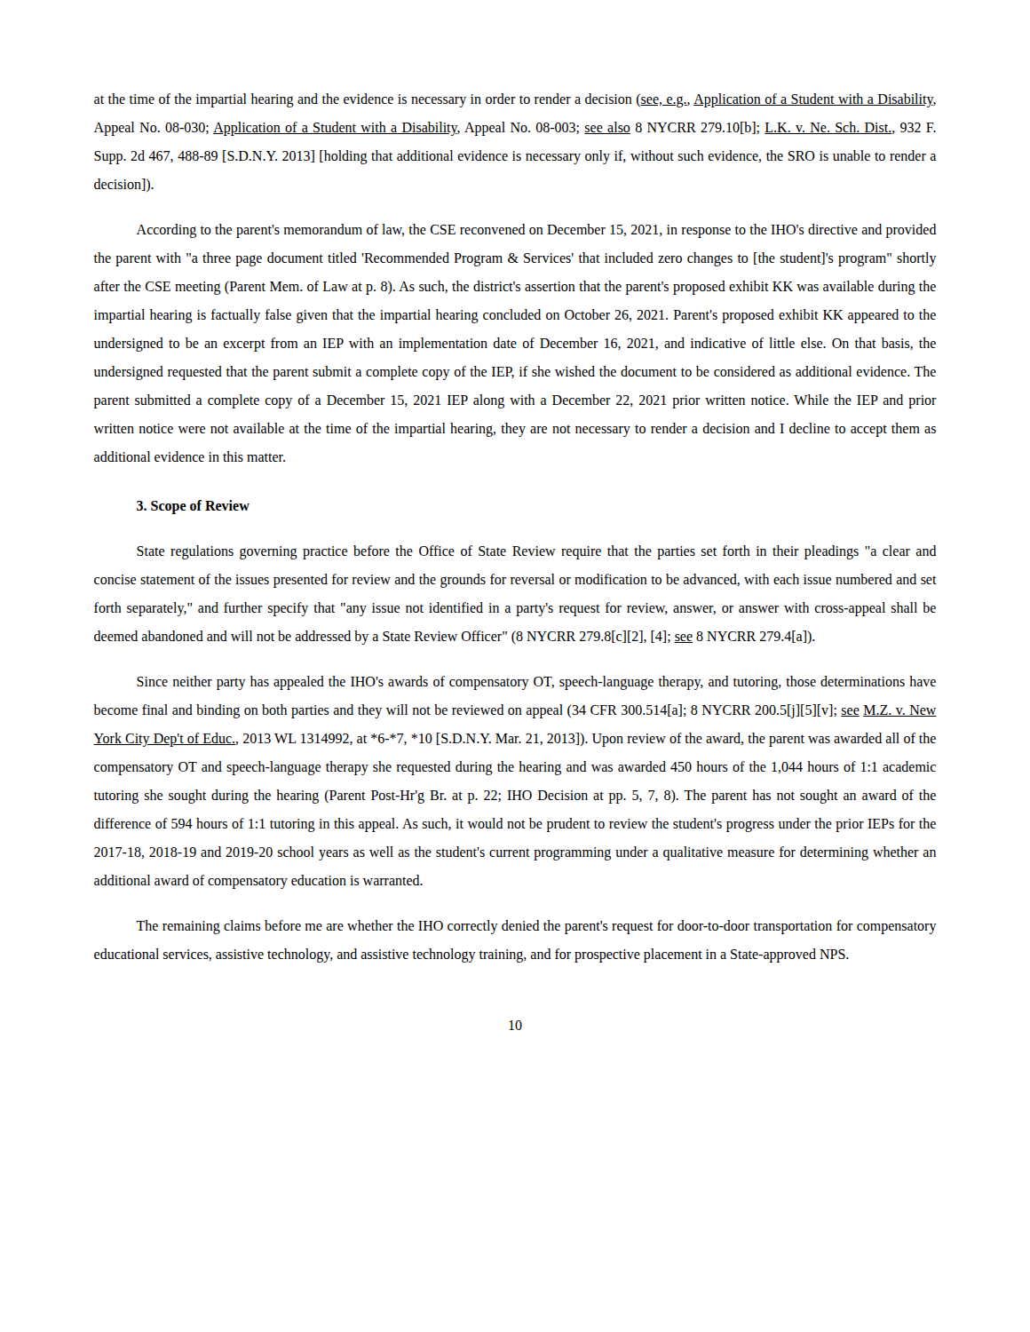at the time of the impartial hearing and the evidence is necessary in order to render a decision (see, e.g., Application of a Student with a Disability, Appeal No. 08-030; Application of a Student with a Disability, Appeal No. 08-003; see also 8 NYCRR 279.10[b]; L.K. v. Ne. Sch. Dist., 932 F. Supp. 2d 467, 488-89 [S.D.N.Y. 2013] [holding that additional evidence is necessary only if, without such evidence, the SRO is unable to render a decision]).
According to the parent's memorandum of law, the CSE reconvened on December 15, 2021, in response to the IHO's directive and provided the parent with "a three page document titled 'Recommended Program & Services' that included zero changes to [the student]'s program" shortly after the CSE meeting (Parent Mem. of Law at p. 8). As such, the district's assertion that the parent's proposed exhibit KK was available during the impartial hearing is factually false given that the impartial hearing concluded on October 26, 2021. Parent's proposed exhibit KK appeared to the undersigned to be an excerpt from an IEP with an implementation date of December 16, 2021, and indicative of little else. On that basis, the undersigned requested that the parent submit a complete copy of the IEP, if she wished the document to be considered as additional evidence. The parent submitted a complete copy of a December 15, 2021 IEP along with a December 22, 2021 prior written notice. While the IEP and prior written notice were not available at the time of the impartial hearing, they are not necessary to render a decision and I decline to accept them as additional evidence in this matter.
3. Scope of Review
State regulations governing practice before the Office of State Review require that the parties set forth in their pleadings "a clear and concise statement of the issues presented for review and the grounds for reversal or modification to be advanced, with each issue numbered and set forth separately," and further specify that "any issue not identified in a party's request for review, answer, or answer with cross-appeal shall be deemed abandoned and will not be addressed by a State Review Officer" (8 NYCRR 279.8[c][2], [4]; see 8 NYCRR 279.4[a]).
Since neither party has appealed the IHO's awards of compensatory OT, speech-language therapy, and tutoring, those determinations have become final and binding on both parties and they will not be reviewed on appeal (34 CFR 300.514[a]; 8 NYCRR 200.5[j][5][v]; see M.Z. v. New York City Dep't of Educ., 2013 WL 1314992, at *6-*7, *10 [S.D.N.Y. Mar. 21, 2013]). Upon review of the award, the parent was awarded all of the compensatory OT and speech-language therapy she requested during the hearing and was awarded 450 hours of the 1,044 hours of 1:1 academic tutoring she sought during the hearing (Parent Post-Hr'g Br. at p. 22; IHO Decision at pp. 5, 7, 8). The parent has not sought an award of the difference of 594 hours of 1:1 tutoring in this appeal. As such, it would not be prudent to review the student's progress under the prior IEPs for the 2017-18, 2018-19 and 2019-20 school years as well as the student's current programming under a qualitative measure for determining whether an additional award of compensatory education is warranted.
The remaining claims before me are whether the IHO correctly denied the parent's request for door-to-door transportation for compensatory educational services, assistive technology, and assistive technology training, and for prospective placement in a State-approved NPS.
10